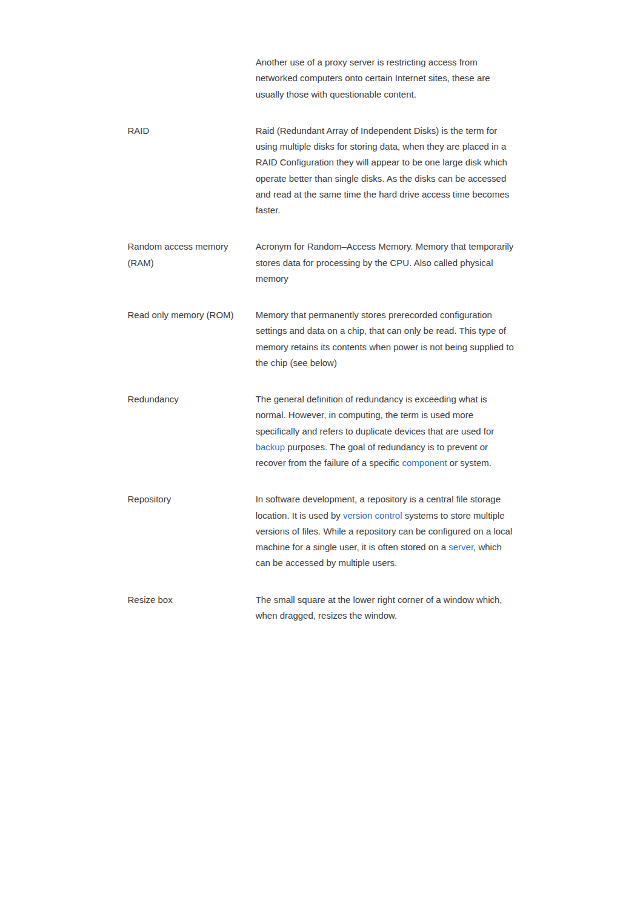Another use of a proxy server is restricting access from networked computers onto certain Internet sites, these are usually those with questionable content.
RAID
Raid (Redundant Array of Independent Disks) is the term for using multiple disks for storing data, when they are placed in a RAID Configuration they will appear to be one large disk which operate better than single disks. As the disks can be accessed and read at the same time the hard drive access time becomes faster.
Random access memory (RAM)
Acronym for Random–Access Memory. Memory that temporarily stores data for processing by the CPU. Also called physical memory
Read only memory (ROM)
Memory that permanently stores prerecorded configuration settings and data on a chip, that can only be read. This type of memory retains its contents when power is not being supplied to the chip (see below)
Redundancy
The general definition of redundancy is exceeding what is normal. However, in computing, the term is used more specifically and refers to duplicate devices that are used for backup purposes. The goal of redundancy is to prevent or recover from the failure of a specific component or system.
Repository
In software development, a repository is a central file storage location. It is used by version control systems to store multiple versions of files. While a repository can be configured on a local machine for a single user, it is often stored on a server, which can be accessed by multiple users.
Resize box
The small square at the lower right corner of a window which, when dragged, resizes the window.